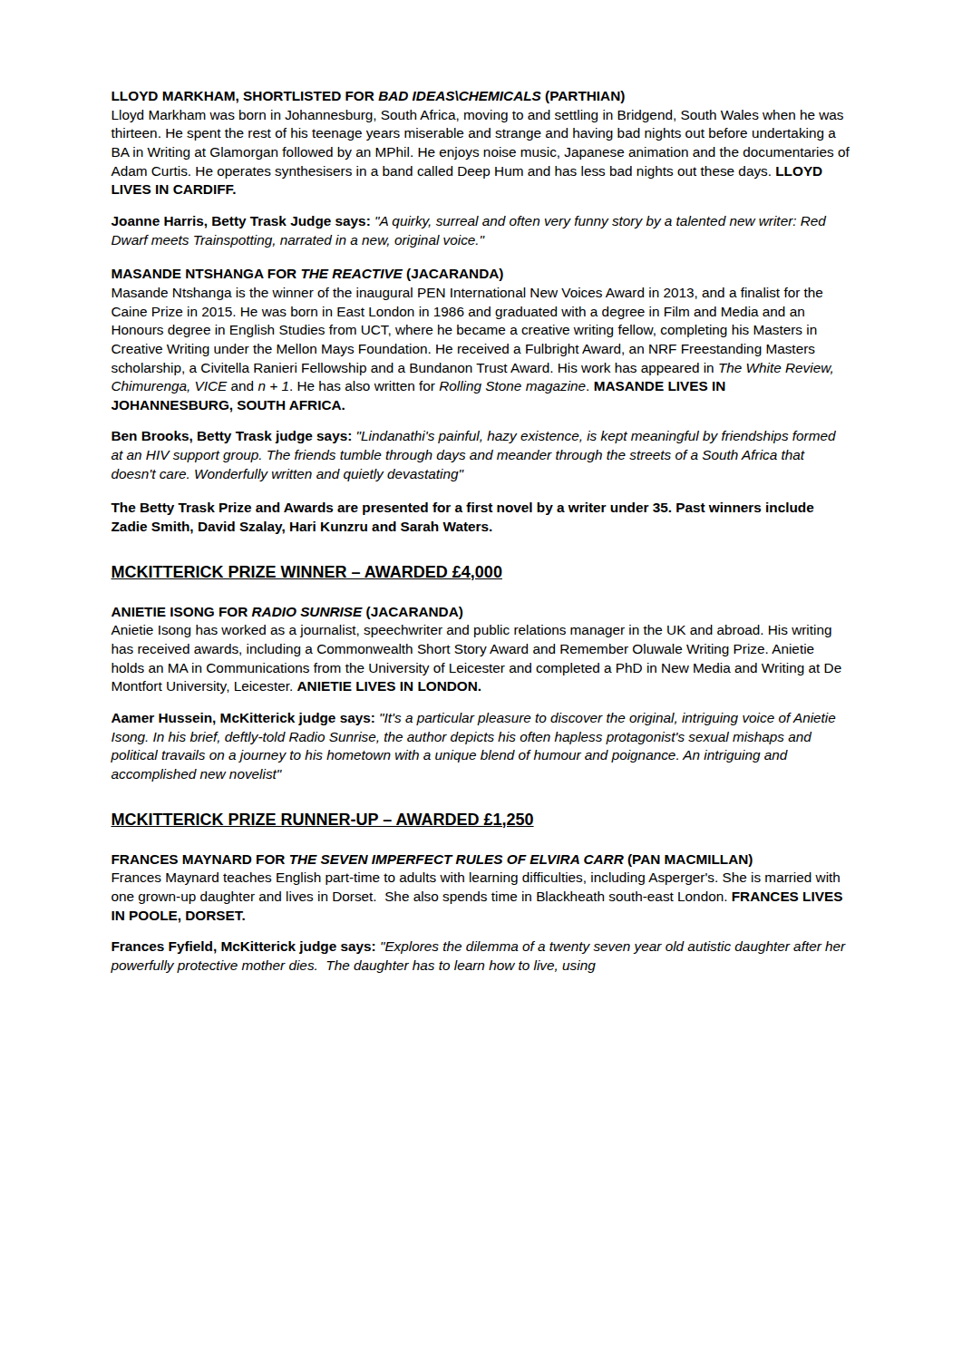LLOYD MARKHAM, SHORTLISTED FOR BAD IDEAS\CHEMICALS (PARTHIAN)
Lloyd Markham was born in Johannesburg, South Africa, moving to and settling in Bridgend, South Wales when he was thirteen. He spent the rest of his teenage years miserable and strange and having bad nights out before undertaking a BA in Writing at Glamorgan followed by an MPhil. He enjoys noise music, Japanese animation and the documentaries of Adam Curtis. He operates synthesisers in a band called Deep Hum and has less bad nights out these days. LLOYD LIVES IN CARDIFF.
Joanne Harris, Betty Trask Judge says: "A quirky, surreal and often very funny story by a talented new writer: Red Dwarf meets Trainspotting, narrated in a new, original voice."
MASANDE NTSHANGA FOR THE REACTIVE (JACARANDA)
Masande Ntshanga is the winner of the inaugural PEN International New Voices Award in 2013, and a finalist for the Caine Prize in 2015. He was born in East London in 1986 and graduated with a degree in Film and Media and an Honours degree in English Studies from UCT, where he became a creative writing fellow, completing his Masters in Creative Writing under the Mellon Mays Foundation. He received a Fulbright Award, an NRF Freestanding Masters scholarship, a Civitella Ranieri Fellowship and a Bundanon Trust Award. His work has appeared in The White Review, Chimurenga, VICE and n + 1. He has also written for Rolling Stone magazine. MASANDE LIVES IN JOHANNESBURG, SOUTH AFRICA.
Ben Brooks, Betty Trask judge says: "Lindanathi's painful, hazy existence, is kept meaningful by friendships formed at an HIV support group. The friends tumble through days and meander through the streets of a South Africa that doesn't care. Wonderfully written and quietly devastating"
The Betty Trask Prize and Awards are presented for a first novel by a writer under 35. Past winners include Zadie Smith, David Szalay, Hari Kunzru and Sarah Waters.
MCKITTERICK PRIZE WINNER – AWARDED £4,000
ANIETIE ISONG FOR RADIO SUNRISE (JACARANDA)
Anietie Isong has worked as a journalist, speechwriter and public relations manager in the UK and abroad. His writing has received awards, including a Commonwealth Short Story Award and Remember Oluwale Writing Prize. Anietie holds an MA in Communications from the University of Leicester and completed a PhD in New Media and Writing at De Montfort University, Leicester. ANIETIE LIVES IN LONDON.
Aamer Hussein, McKitterick judge says: "It's a particular pleasure to discover the original, intriguing voice of Anietie Isong. In his brief, deftly-told Radio Sunrise, the author depicts his often hapless protagonist's sexual mishaps and political travails on a journey to his hometown with a unique blend of humour and poignance. An intriguing and accomplished new novelist"
MCKITTERICK PRIZE RUNNER-UP – AWARDED £1,250
FRANCES MAYNARD FOR THE SEVEN IMPERFECT RULES OF ELVIRA CARR (PAN MACMILLAN)
Frances Maynard teaches English part-time to adults with learning difficulties, including Asperger's. She is married with one grown-up daughter and lives in Dorset. She also spends time in Blackheath south-east London. FRANCES LIVES IN POOLE, DORSET.
Frances Fyfield, McKitterick judge says: "Explores the dilemma of a twenty seven year old autistic daughter after her powerfully protective mother dies. The daughter has to learn how to live, using